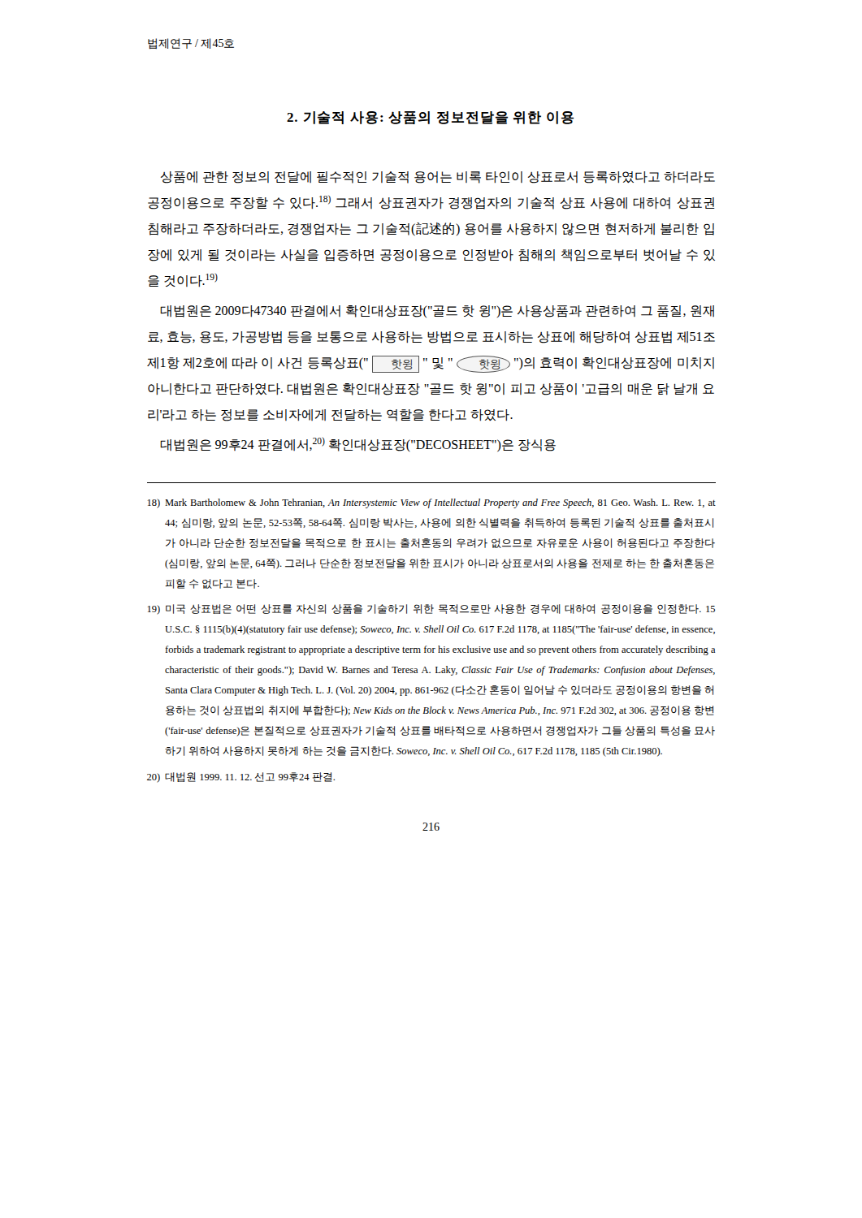법제연구 / 제45호
2. 기술적 사용: 상품의 정보전달을 위한 이용
상품에 관한 정보의 전달에 필수적인 기술적 용어는 비록 타인이 상표로서 등록하였다고 하더라도 공정이용으로 주장할 수 있다.18) 그래서 상표권자가 경쟁업자의 기술적 상표 사용에 대하여 상표권 침해라고 주장하더라도, 경쟁업자는 그 기술적(記述的) 용어를 사용하지 않으면 현저하게 불리한 입장에 있게 될 것이라는 사실을 입증하면 공정이용으로 인정받아 침해의 책임으로부터 벗어날 수 있을 것이다.19)
대법원은 2009다47340 판결에서 확인대상표장("골드 핫 윙")은 사용상품과 관련하여 그 품질, 원재료, 효능, 용도, 가공방법 등을 보통으로 사용하는 방법으로 표시하는 상표에 해당하여 상표법 제51조 제1항 제2호에 따라 이 사건 등록상표(" 핫윙 " 및 " 핫윙 ")의 효력이 확인대상표장에 미치지 아니한다고 판단하였다. 대법원은 확인대상표장 "골드 핫 윙"이 피고 상품이 '고급의 매운 닭 날개 요리'라고 하는 정보를 소비자에게 전달하는 역할을 한다고 하였다.
대법원은 99후24 판결에서,20) 확인대상표장("DECOSHEET")은 장식용
18) Mark Bartholomew & John Tehranian, An Intersystemic View of Intellectual Property and Free Speech, 81 Geo. Wash. L. Rew. 1, at 44; 심미랑, 앞의 논문, 52-53쪽, 58-64쪽. 심미랑 박사는, 사용에 의한 식별력을 취득하여 등록된 기술적 상표를 출처표시가 아니라 단순한 정보전달을 목적으로 한 표시는 출처혼동의 우려가 없으므로 자유로운 사용이 허용된다고 주장한다(심미랑, 앞의 논문, 64쪽). 그러나 단순한 정보전달을 위한 표시가 아니라 상표로서의 사용을 전제로 하는 한 출처혼동은 피할 수 없다고 본다.
19) 미국 상표법은 어떤 상표를 자신의 상품을 기술하기 위한 목적으로만 사용한 경우에 대하여 공정이용을 인정한다. 15 U.S.C. § 1115(b)(4)(statutory fair use defense); Soweco, Inc. v. Shell Oil Co. 617 F.2d 1178, at 1185("The 'fair-use' defense, in essence, forbids a trademark registrant to appropriate a descriptive term for his exclusive use and so prevent others from accurately describing a characteristic of their goods."); David W. Barnes and Teresa A. Laky, Classic Fair Use of Trademarks: Confusion about Defenses, Santa Clara Computer & High Tech. L. J. (Vol. 20) 2004, pp. 861-962 (다소간 혼동이 일어날 수 있더라도 공정이용의 항변을 허용하는 것이 상표법의 취지에 부합한다); New Kids on the Block v. News America Pub., Inc. 971 F.2d 302, at 306. 공정이용 항변('fair-use' defense)은 본질적으로 상표권자가 기술적 상표를 배타적으로 사용하면서 경쟁업자가 그들 상품의 특성을 묘사하기 위하여 사용하지 못하게 하는 것을 금지한다. Soweco, Inc. v. Shell Oil Co., 617 F.2d 1178, 1185 (5th Cir.1980).
20) 대법원 1999. 11. 12. 선고 99후24 판결.
216